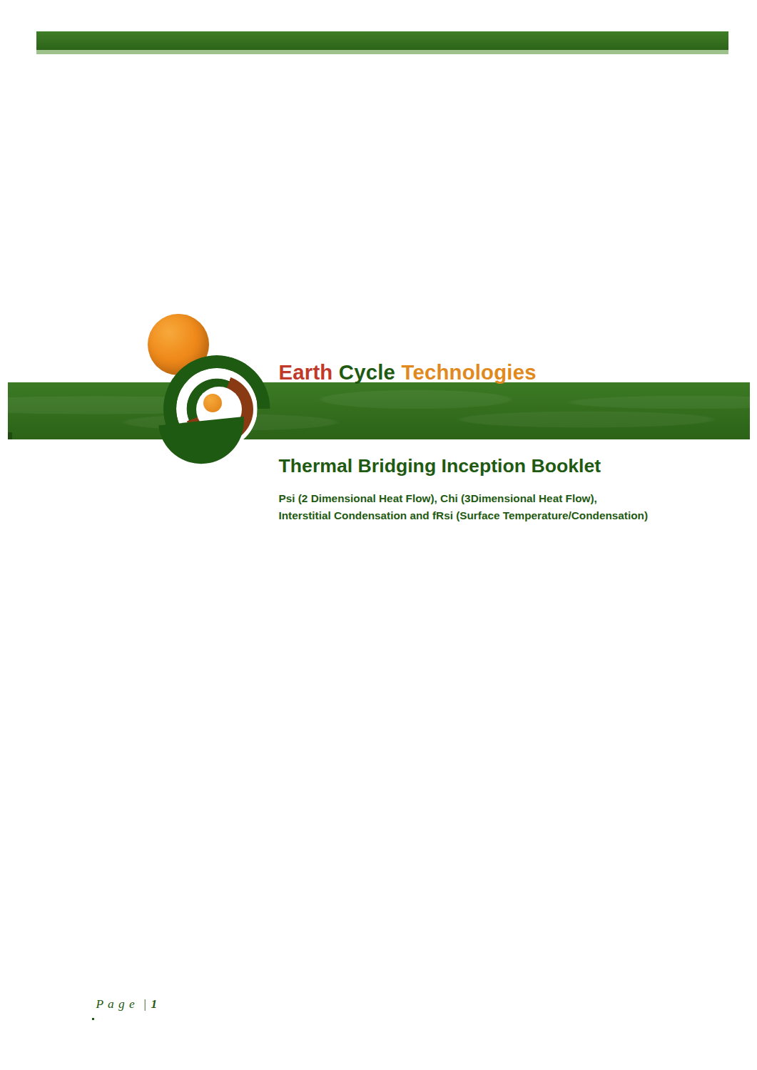Earth Cycle Technologies
Thermal Bridging Inception Booklet
Psi (2 Dimensional Heat Flow), Chi (3Dimensional Heat Flow), Interstitial Condensation and fRsi (Surface Temperature/Condensation)
P a g e | 1